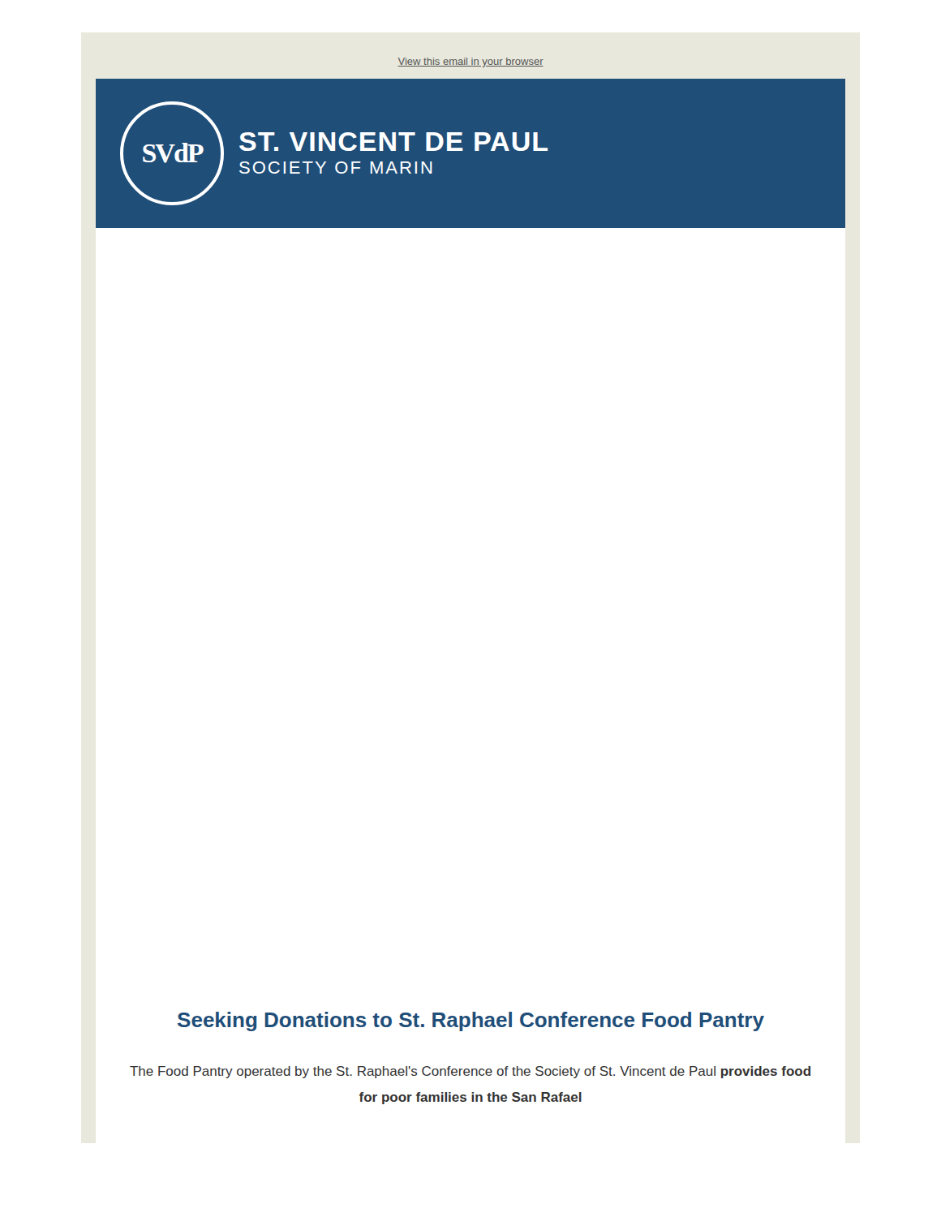View this email in your browser
SVdP
ST. VINCENT DE PAUL
SOCIETY OF MARIN
Seeking Donations to St. Raphael Conference Food Pantry
The Food Pantry operated by the St. Raphael's Conference of the Society of St. Vincent de Paul provides food for poor families in the San Rafael